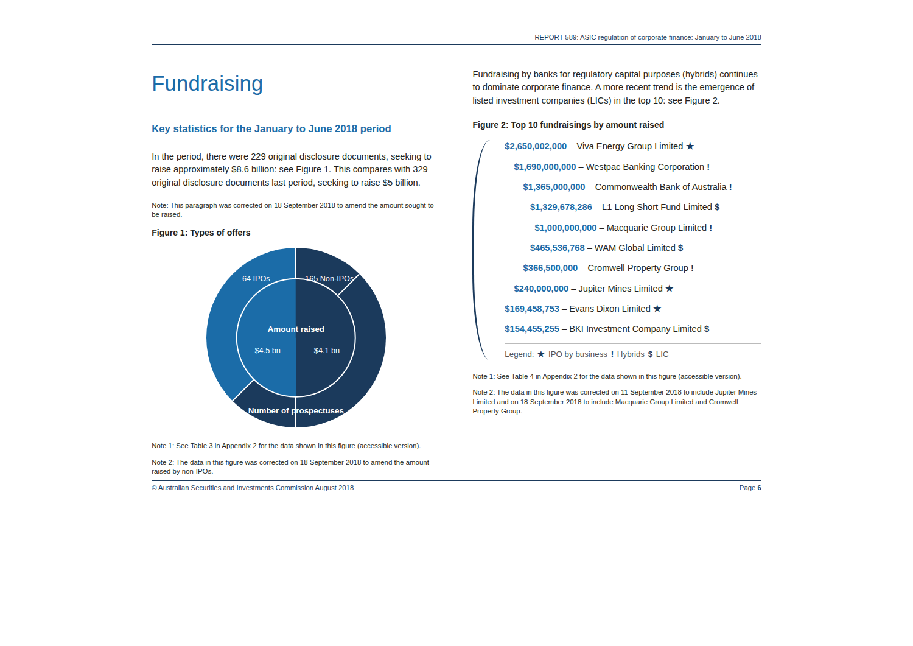REPORT 589: ASIC regulation of corporate finance: January to June 2018
Fundraising
Key statistics for the January to June 2018 period
In the period, there were 229 original disclosure documents, seeking to raise approximately $8.6 billion: see Figure 1. This compares with 329 original disclosure documents last period, seeking to raise $5 billion.
Note: This paragraph was corrected on 18 September 2018 to amend the amount sought to be raised.
Figure 1: Types of offers
64 IPOs
165 Non-IPOs
Amount raised
$4.5 bn
$4.1 bn
Number of prospectuses
Note 1: See Table 3 in Appendix 2 for the data shown in this figure (accessible version).
Note 2: The data in this figure was corrected on 18 September 2018 to amend the amount raised by non-IPOs.
Fundraising by banks for regulatory capital purposes (hybrids) continues to dominate corporate finance. A more recent trend is the emergence of listed investment companies (LICs) in the top 10: see Figure 2.
Figure 2: Top 10 fundraisings by amount raised
$2,650,002,000 – Viva Energy Group Limited ★
$1,690,000,000 – Westpac Banking Corporation !
$1,365,000,000 – Commonwealth Bank of Australia !
$1,329,678,286 – L1 Long Short Fund Limited $
$1,000,000,000 – Macquarie Group Limited !
$465,536,768 – WAM Global Limited $
$366,500,000 – Cromwell Property Group !
$240,000,000 – Jupiter Mines Limited ★
$169,458,753 – Evans Dixon Limited ★
$154,455,255 – BKI Investment Company Limited $
Legend: ★ IPO by business ! Hybrids $ LIC
Note 1: See Table 4 in Appendix 2 for the data shown in this figure (accessible version).
Note 2: The data in this figure was corrected on 11 September 2018 to include Jupiter Mines Limited and on 18 September 2018 to include Macquarie Group Limited and Cromwell Property Group.
© Australian Securities and Investments Commission August 2018
Page 6